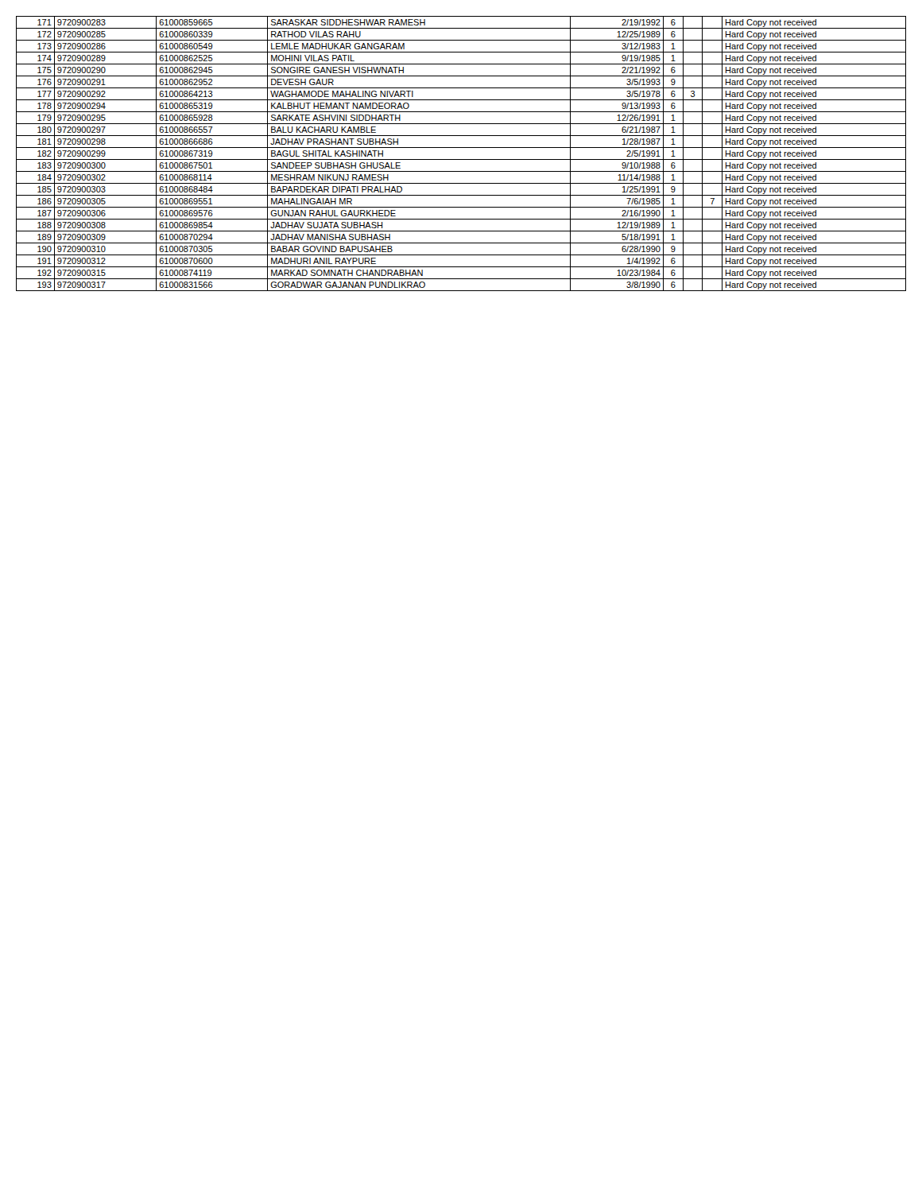| 171 | 9720900283 | 61000859665 | SARASKAR SIDDHESHWAR RAMESH | 2/19/1992 | 6 | | | Hard Copy not received |
| 172 | 9720900285 | 61000860339 | RATHOD VILAS RAHU | 12/25/1989 | 6 | | | Hard Copy not received |
| 173 | 9720900286 | 61000860549 | LEMLE MADHUKAR GANGARAM | 3/12/1983 | 1 | | | Hard Copy not received |
| 174 | 9720900289 | 61000862525 | MOHINI VILAS PATIL | 9/19/1985 | 1 | | | Hard Copy not received |
| 175 | 9720900290 | 61000862945 | SONGIRE GANESH VISHWNATH | 2/21/1992 | 6 | | | Hard Copy not received |
| 176 | 9720900291 | 61000862952 | DEVESH GAUR | 3/5/1993 | 9 | | | Hard Copy not received |
| 177 | 9720900292 | 61000864213 | WAGHAMODE MAHALING NIVARTI | 3/5/1978 | 6 | 3 | | Hard Copy not received |
| 178 | 9720900294 | 61000865319 | KALBHUT HEMANT NAMDEORAO | 9/13/1993 | 6 | | | Hard Copy not received |
| 179 | 9720900295 | 61000865928 | SARKATE ASHVINI SIDDHARTH | 12/26/1991 | 1 | | | Hard Copy not received |
| 180 | 9720900297 | 61000866557 | BALU KACHARU KAMBLE | 6/21/1987 | 1 | | | Hard Copy not received |
| 181 | 9720900298 | 61000866686 | JADHAV PRASHANT SUBHASH | 1/28/1987 | 1 | | | Hard Copy not received |
| 182 | 9720900299 | 61000867319 | BAGUL SHITAL KASHINATH | 2/5/1991 | 1 | | | Hard Copy not received |
| 183 | 9720900300 | 61000867501 | SANDEEP SUBHASH GHUSALE | 9/10/1988 | 6 | | | Hard Copy not received |
| 184 | 9720900302 | 61000868114 | MESHRAM NIKUNJ RAMESH | 11/14/1988 | 1 | | | Hard Copy not received |
| 185 | 9720900303 | 61000868484 | BAPARDEKAR DIPATI PRALHAD | 1/25/1991 | 9 | | | Hard Copy not received |
| 186 | 9720900305 | 61000869551 | MAHALINGAIAH MR | 7/6/1985 | 1 | | 7 | Hard Copy not received |
| 187 | 9720900306 | 61000869576 | GUNJAN RAHUL GAURKHEDE | 2/16/1990 | 1 | | | Hard Copy not received |
| 188 | 9720900308 | 61000869854 | JADHAV SUJATA SUBHASH | 12/19/1989 | 1 | | | Hard Copy not received |
| 189 | 9720900309 | 61000870294 | JADHAV MANISHA SUBHASH | 5/18/1991 | 1 | | | Hard Copy not received |
| 190 | 9720900310 | 61000870305 | BABAR GOVIND BAPUSAHEB | 6/28/1990 | 9 | | | Hard Copy not received |
| 191 | 9720900312 | 61000870600 | MADHURI ANIL RAYPURE | 1/4/1992 | 6 | | | Hard Copy not received |
| 192 | 9720900315 | 61000874119 | MARKAD SOMNATH CHANDRABHAN | 10/23/1984 | 6 | | | Hard Copy not received |
| 193 | 9720900317 | 61000831566 | GORADWAR GAJANAN PUNDLIKRAO | 3/8/1990 | 6 | | | Hard Copy not received |